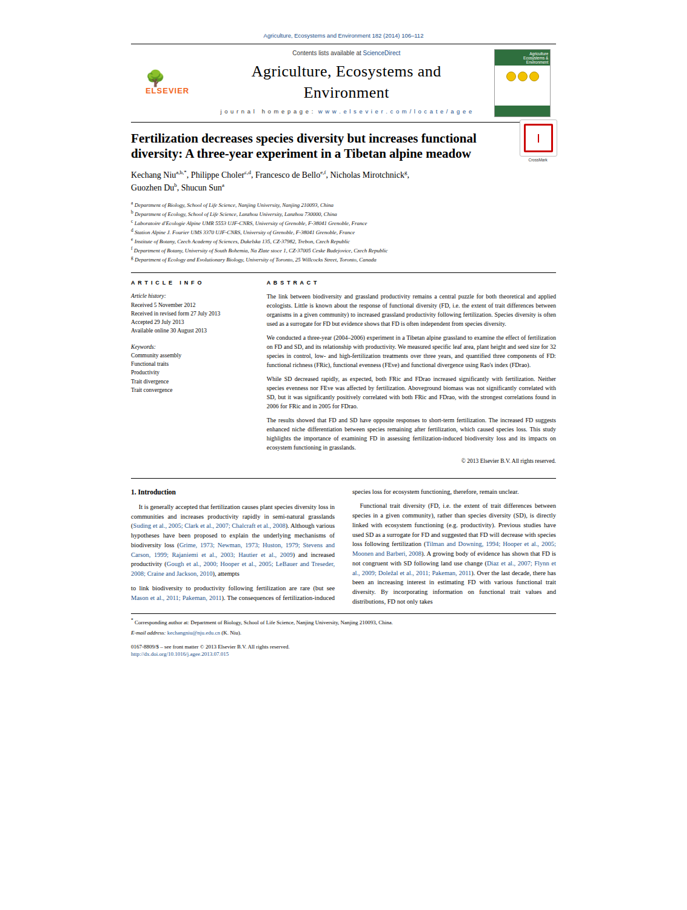Agriculture, Ecosystems and Environment 182 (2014) 106–112
🌳
ELSEVIER
Contents lists available at ScienceDirect
Agriculture, Ecosystems and Environment
j o u r n a l h o m e p a g e : w w w . e l s e v i e r . c o m / l o c a t e / a g e e
Agriculture
Ecosystems &
Environment
CrossMark
Fertilization decreases species diversity but increases functional diversity: A three-year experiment in a Tibetan alpine meadow
Kechang Niua,b,*, Philippe Cholerc,d, Francesco de Belloe,f, Nicholas Mirotchnickg,
Guozhen Dub, Shucun Suna
a Department of Biology, School of Life Science, Nanjing University, Nanjing 210093, China
b Department of Ecology, School of Life Science, Lanzhou University, Lanzhou 730000, China
c Laboratoire d'Ecologie Alpine UMR 5553 UJF-CNRS, University of Grenoble, F-38041 Grenoble, France
d Station Alpine J. Fourier UMS 3370 UJF-CNRS, University of Grenoble, F-38041 Grenoble, France
e Institute of Botany, Czech Academy of Sciences, Dukelska 135, CZ-37982, Trebon, Czech Republic
f Department of Botany, University of South Bohemia, Na Zlate stoce 1, CZ-37005 Ceske Budejovice, Czech Republic
g Department of Ecology and Evolutionary Biology, University of Toronto, 25 Willcocks Street, Toronto, Canada
A R T I C L E I N F O
Article history:
Received 5 November 2012
Received in revised form 27 July 2013
Accepted 29 July 2013
Available online 30 August 2013
Keywords:
Community assembly
Functional traits
Productivity
Trait divergence
Trait convergence
A B S T R A C T
The link between biodiversity and grassland productivity remains a central puzzle for both theoretical and applied ecologists. Little is known about the response of functional diversity (FD, i.e. the extent of trait differences between organisms in a given community) to increased grassland productivity following fertilization. Species diversity is often used as a surrogate for FD but evidence shows that FD is often independent from species diversity.
We conducted a three-year (2004–2006) experiment in a Tibetan alpine grassland to examine the effect of fertilization on FD and SD, and its relationship with productivity. We measured specific leaf area, plant height and seed size for 32 species in control, low- and high-fertilization treatments over three years, and quantified three components of FD: functional richness (FRic), functional evenness (FEve) and functional divergence using Rao's index (FDrao).
While SD decreased rapidly, as expected, both FRic and FDrao increased significantly with fertilization. Neither species evenness nor FEve was affected by fertilization. Aboveground biomass was not significantly correlated with SD, but it was significantly positively correlated with both FRic and FDrao, with the strongest correlations found in 2006 for FRic and in 2005 for FDrao.
The results showed that FD and SD have opposite responses to short-term fertilization. The increased FD suggests enhanced niche differentiation between species remaining after fertilization, which caused species loss. This study highlights the importance of examining FD in assessing fertilization-induced biodiversity loss and its impacts on ecosystem functioning in grasslands.
© 2013 Elsevier B.V. All rights reserved.
1. Introduction
It is generally accepted that fertilization causes plant species diversity loss in communities and increases productivity rapidly in semi-natural grasslands (Suding et al., 2005; Clark et al., 2007; Chalcraft et al., 2008). Although various hypotheses have been proposed to explain the underlying mechanisms of biodiversity loss (Grime, 1973; Newman, 1973; Huston, 1979; Stevens and Carson, 1999; Rajaniemi et al., 2003; Hautier et al., 2009) and increased productivity (Gough et al., 2000; Hooper et al., 2005; LeBauer and Treseder, 2008; Craine and Jackson, 2010), attempts
to link biodiversity to productivity following fertilization are rare (but see Mason et al., 2011; Pakeman, 2011). The consequences of fertilization-induced species loss for ecosystem functioning, therefore, remain unclear.
Functional trait diversity (FD, i.e. the extent of trait differences between species in a given community), rather than species diversity (SD), is directly linked with ecosystem functioning (e.g. productivity). Previous studies have used SD as a surrogate for FD and suggested that FD will decrease with species loss following fertilization (Tilman and Downing, 1994; Hooper et al., 2005; Moonen and Barberi, 2008). A growing body of evidence has shown that FD is not congruent with SD following land use change (Diaz et al., 2007; Flynn et al., 2009; Doležal et al., 2011; Pakeman, 2011). Over the last decade, there has been an increasing interest in estimating FD with various functional trait diversity. By incorporating information on functional trait values and distributions, FD not only takes
* Corresponding author at: Department of Biology, School of Life Science, Nanjing University, Nanjing 210093, China.
E-mail address: kechangniu@nju.edu.cn (K. Niu).
0167-8809/$ – see front matter © 2013 Elsevier B.V. All rights reserved.
http://dx.doi.org/10.1016/j.agee.2013.07.015